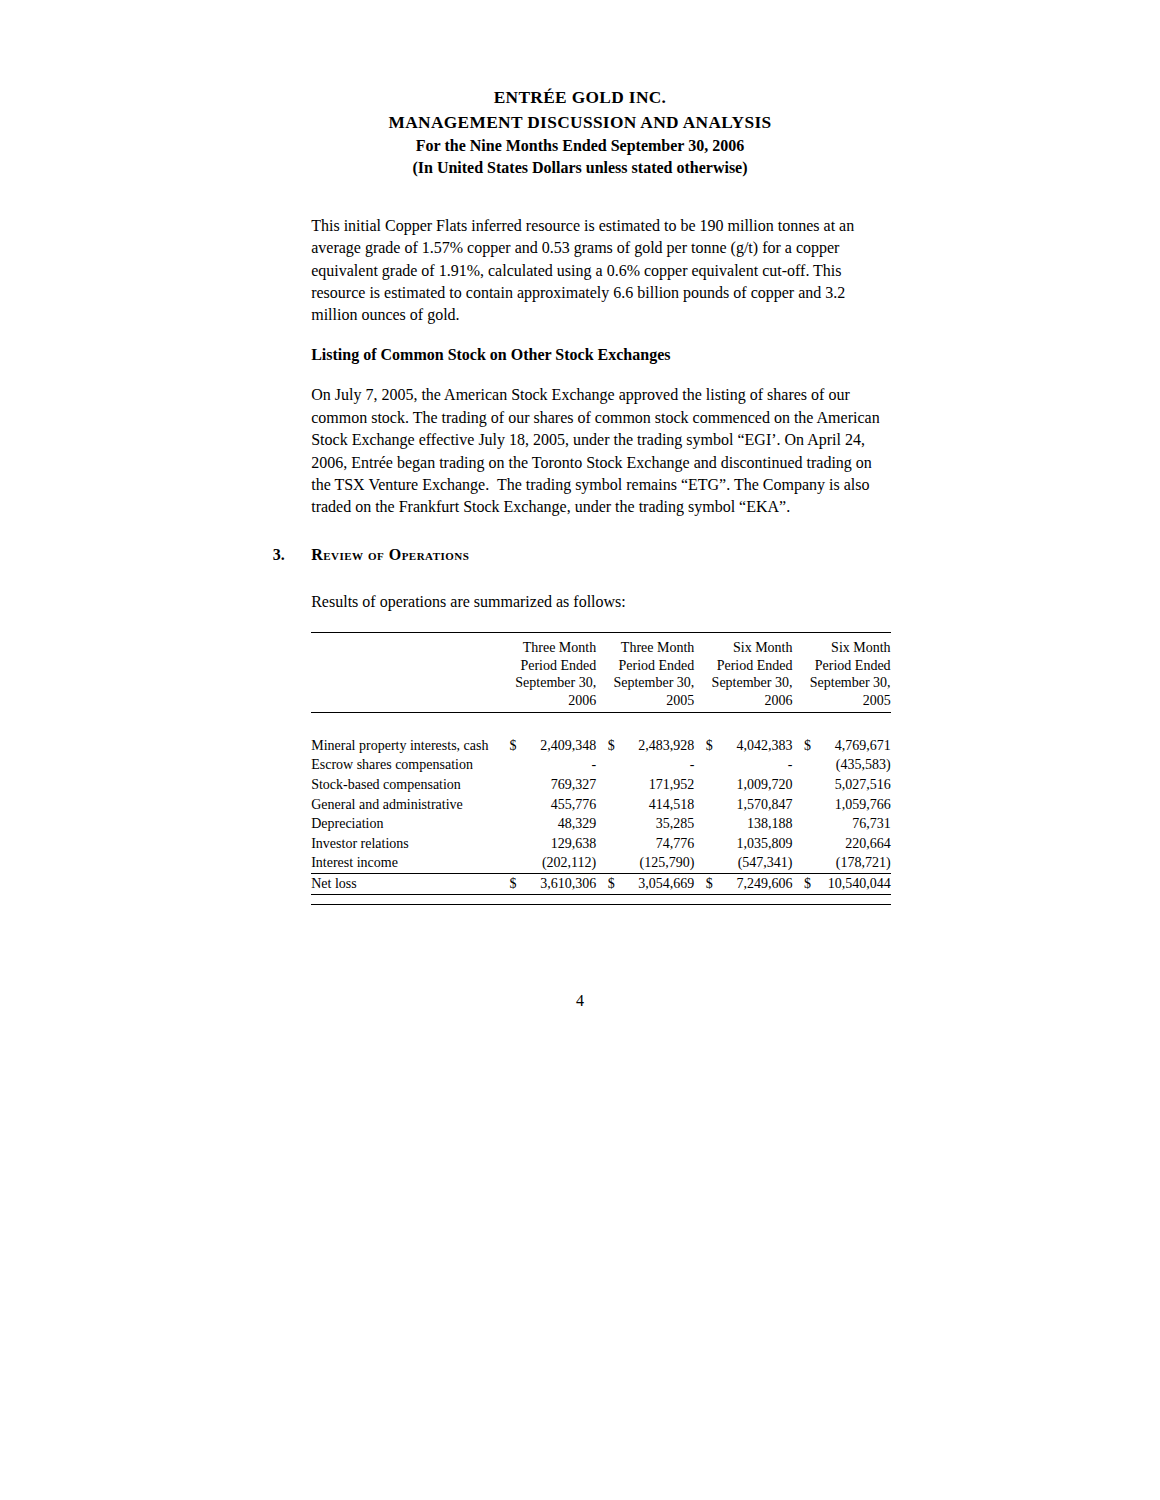ENTRÉE GOLD INC.
MANAGEMENT DISCUSSION AND ANALYSIS
For the Nine Months Ended September 30, 2006
(In United States Dollars unless stated otherwise)
This initial Copper Flats inferred resource is estimated to be 190 million tonnes at an average grade of 1.57% copper and 0.53 grams of gold per tonne (g/t) for a copper equivalent grade of 1.91%, calculated using a 0.6% copper equivalent cut-off. This resource is estimated to contain approximately 6.6 billion pounds of copper and 3.2 million ounces of gold.
Listing of Common Stock on Other Stock Exchanges
On July 7, 2005, the American Stock Exchange approved the listing of shares of our common stock. The trading of our shares of common stock commenced on the American Stock Exchange effective July 18, 2005, under the trading symbol “EGI’. On April 24, 2006, Entrée began trading on the Toronto Stock Exchange and discontinued trading on the TSX Venture Exchange. The trading symbol remains “ETG”. The Company is also traded on the Frankfurt Stock Exchange, under the trading symbol “EKA”.
3. Review of Operations
Results of operations are summarized as follows:
| | Three Month Period Ended September 30, 2006 | Three Month Period Ended September 30, 2005 | Six Month Period Ended September 30, 2006 | Six Month Period Ended September 30, 2005 |
| Mineral property interests, cash | $ | 2,409,348 | $ | 2,483,928 | $ | 4,042,383 | $ | 4,769,671 |
| Escrow shares compensation | | - | | - | | - | | (435,583) |
| Stock-based compensation | | 769,327 | | 171,952 | | 1,009,720 | | 5,027,516 |
| General and administrative | | 455,776 | | 414,518 | | 1,570,847 | | 1,059,766 |
| Depreciation | | 48,329 | | 35,285 | | 138,188 | | 76,731 |
| Investor relations | | 129,638 | | 74,776 | | 1,035,809 | | 220,664 |
| Interest income | | (202,112) | | (125,790) | | (547,341) | | (178,721) |
| Net loss | $ | 3,610,306 | $ | 3,054,669 | $ | 7,249,606 | $ | 10,540,044 |
4